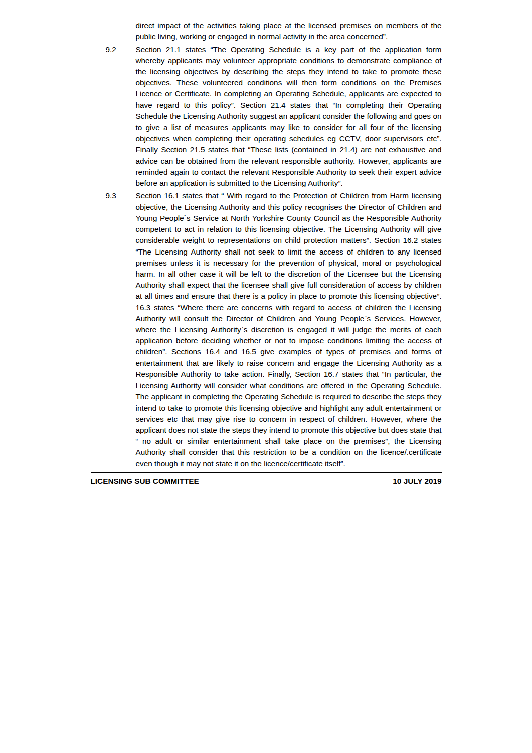direct impact of the activities taking place at the licensed premises on members of the public living, working or engaged in normal activity in the area concerned”.
9.2
Section 21.1 states “The Operating Schedule is a key part of the application form whereby applicants may volunteer appropriate conditions to demonstrate compliance of the licensing objectives by describing the steps they intend to take to promote these objectives. These volunteered conditions will then form conditions on the Premises Licence or Certificate. In completing an Operating Schedule, applicants are expected to have regard to this policy”. Section 21.4 states that “In completing their Operating Schedule the Licensing Authority suggest an applicant consider the following and goes on to give a list of measures applicants may like to consider for all four of the licensing objectives when completing their operating schedules eg CCTV, door supervisors etc”. Finally Section 21.5 states that “These lists (contained in 21.4) are not exhaustive and advice can be obtained from the relevant responsible authority. However, applicants are reminded again to contact the relevant Responsible Authority to seek their expert advice before an application is submitted to the Licensing Authority”.
9.3
Section 16.1 states that “ With regard to the Protection of Children from Harm licensing objective, the Licensing Authority and this policy recognises the Director of Children and Young People`s Service at North Yorkshire County Council as the Responsible Authority competent to act in relation to this licensing objective. The Licensing Authority will give considerable weight to representations on child protection matters”. Section 16.2 states “The Licensing Authority shall not seek to limit the access of children to any licensed premises unless it is necessary for the prevention of physical, moral or psychological harm. In all other case it will be left to the discretion of the Licensee but the Licensing Authority shall expect that the licensee shall give full consideration of access by children at all times and ensure that there is a policy in place to promote this licensing objective”. 16.3 states “Where there are concerns with regard to access of children the Licensing Authority will consult the Director of Children and Young People`s Services. However, where the Licensing Authority`s discretion is engaged it will judge the merits of each application before deciding whether or not to impose conditions limiting the access of children”. Sections 16.4 and 16.5 give examples of types of premises and forms of entertainment that are likely to raise concern and engage the Licensing Authority as a Responsible Authority to take action. Finally, Section 16.7 states that “In particular, the Licensing Authority will consider what conditions are offered in the Operating Schedule. The applicant in completing the Operating Schedule is required to describe the steps they intend to take to promote this licensing objective and highlight any adult entertainment or services etc that may give rise to concern in respect of children. However, where the applicant does not state the steps they intend to promote this objective but does state that “ no adult or similar entertainment shall take place on the premises”, the Licensing Authority shall consider that this restriction to be a condition on the licence/.certificate even though it may not state it on the licence/certificate itself”.
LICENSING SUB COMMITTEE 10 JULY 2019